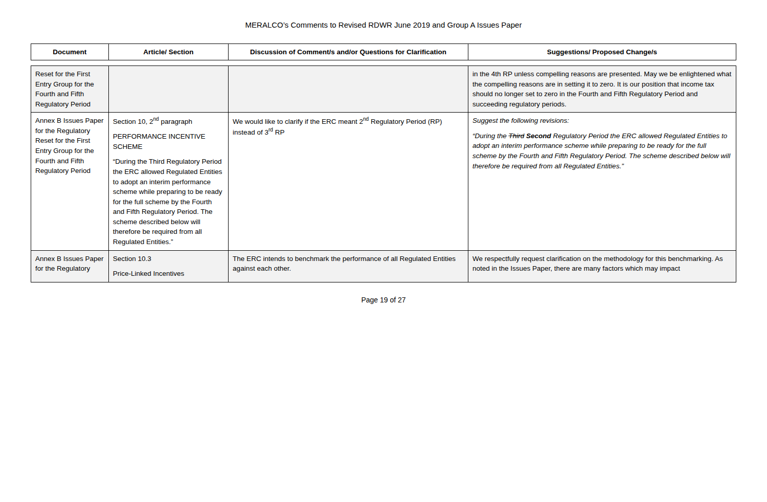MERALCO’s Comments to Revised RDWR June 2019 and Group A Issues Paper
| Document | Article/ Section | Discussion of Comment/s and/or Questions for Clarification | Suggestions/ Proposed Change/s |
| --- | --- | --- | --- |
| Reset for the First Entry Group for the Fourth and Fifth Regulatory Period | | | in the 4th RP unless compelling reasons are presented. May we be enlightened what the compelling reasons are in setting it to zero. It is our position that income tax should no longer set to zero in the Fourth and Fifth Regulatory Period and succeeding regulatory periods. |
| Annex B Issues Paper for the Regulatory Reset for the First Entry Group for the Fourth and Fifth Regulatory Period | Section 10, 2 nd paragraph PERFORMANCE INCENTIVE SCHEME “During the Third Regulatory Period the ERC allowed Regulated Entities to adopt an interim performance scheme while preparing to be ready for the full scheme by the Fourth and Fifth Regulatory Period. The scheme described below will therefore be required from all Regulated Entities.” | We would like to clarify if the ERC meant 2 nd Regulatory Period (RP) instead of 3 rd RP | Suggest the following revisions: “During the Third Second Regulatory Period the ERC allowed Regulated Entities to adopt an interim performance scheme while preparing to be ready for the full scheme by the Fourth and Fifth Regulatory Period. The scheme described below will therefore be required from all Regulated Entities.” |
| Annex B Issues Paper for the Regulatory | Section 10.3 Price-Linked Incentives | The ERC intends to benchmark the performance of all Regulated Entities against each other. | We respectfully request clarification on the methodology for this benchmarking. As noted in the Issues Paper, there are many factors which may impact |
Page 19 of 27